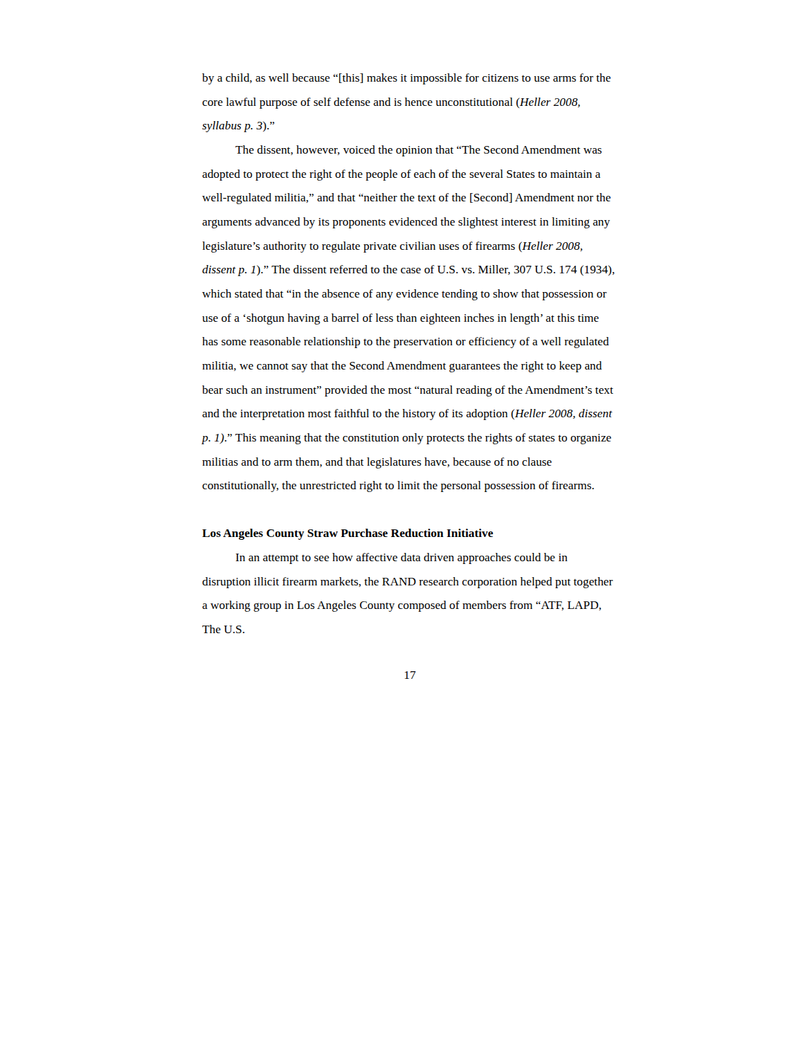by a child, as well because “[this] makes it impossible for citizens to use arms for the core lawful purpose of self defense and is hence unconstitutional (Heller 2008, syllabus p. 3).”
The dissent, however, voiced the opinion that “The Second Amendment was adopted to protect the right of the people of each of the several States to maintain a well-regulated militia,” and that “neither the text of the [Second] Amendment nor the arguments advanced by its proponents evidenced the slightest interest in limiting any legislature’s authority to regulate private civilian uses of firearms (Heller 2008, dissent p. 1).” The dissent referred to the case of U.S. vs. Miller, 307 U.S. 174 (1934), which stated that “in the absence of any evidence tending to show that possession or use of a ‘shotgun having a barrel of less than eighteen inches in length’ at this time has some reasonable relationship to the preservation or efficiency of a well regulated militia, we cannot say that the Second Amendment guarantees the right to keep and bear such an instrument” provided the most “natural reading of the Amendment’s text and the interpretation most faithful to the history of its adoption (Heller 2008, dissent p. 1).” This meaning that the constitution only protects the rights of states to organize militias and to arm them, and that legislatures have, because of no clause constitutionally, the unrestricted right to limit the personal possession of firearms.
Los Angeles County Straw Purchase Reduction Initiative
In an attempt to see how affective data driven approaches could be in disruption illicit firearm markets, the RAND research corporation helped put together a working group in Los Angeles County composed of members from “ATF, LAPD, The U.S.
17